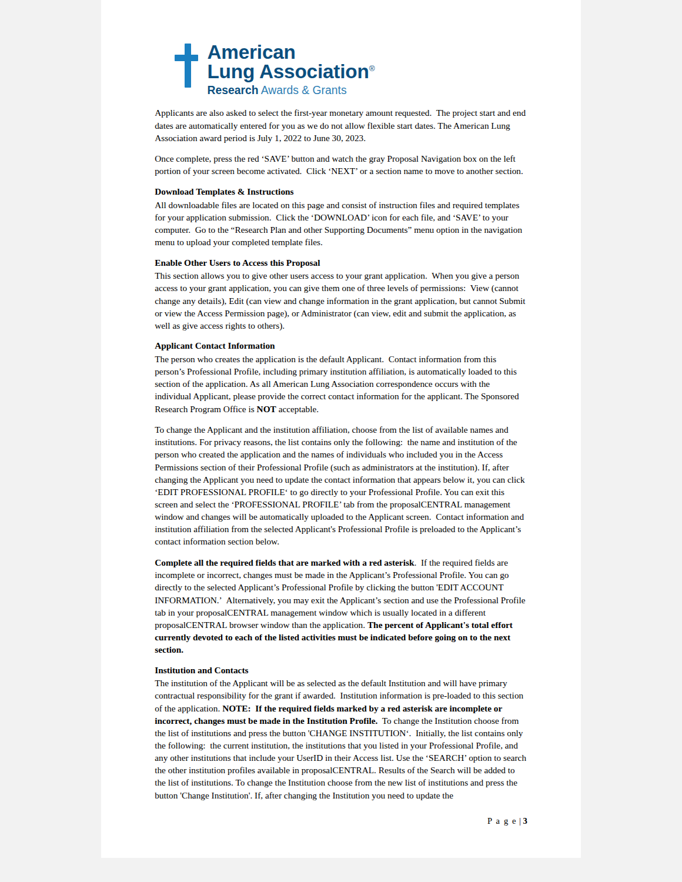American Lung Association® Research Awards & Grants
Applicants are also asked to select the first-year monetary amount requested. The project start and end dates are automatically entered for you as we do not allow flexible start dates. The American Lung Association award period is July 1, 2022 to June 30, 2023.
Once complete, press the red ‘SAVE’ button and watch the gray Proposal Navigation box on the left portion of your screen become activated. Click ‘NEXT’ or a section name to move to another section.
Download Templates & Instructions
All downloadable files are located on this page and consist of instruction files and required templates for your application submission. Click the ‘DOWNLOAD’ icon for each file, and ‘SAVE’ to your computer. Go to the “Research Plan and other Supporting Documents” menu option in the navigation menu to upload your completed template files.
Enable Other Users to Access this Proposal
This section allows you to give other users access to your grant application. When you give a person access to your grant application, you can give them one of three levels of permissions: View (cannot change any details), Edit (can view and change information in the grant application, but cannot Submit or view the Access Permission page), or Administrator (can view, edit and submit the application, as well as give access rights to others).
Applicant Contact Information
The person who creates the application is the default Applicant. Contact information from this person’s Professional Profile, including primary institution affiliation, is automatically loaded to this section of the application. As all American Lung Association correspondence occurs with the individual Applicant, please provide the correct contact information for the applicant. The Sponsored Research Program Office is NOT acceptable.
To change the Applicant and the institution affiliation, choose from the list of available names and institutions. For privacy reasons, the list contains only the following: the name and institution of the person who created the application and the names of individuals who included you in the Access Permissions section of their Professional Profile (such as administrators at the institution). If, after changing the Applicant you need to update the contact information that appears below it, you can click ‘EDIT PROFESSIONAL PROFILE‘ to go directly to your Professional Profile. You can exit this screen and select the ‘PROFESSIONAL PROFILE’ tab from the proposalCENTRAL management window and changes will be automatically uploaded to the Applicant screen. Contact information and institution affiliation from the selected Applicant's Professional Profile is preloaded to the Applicant’s contact information section below.
Complete all the required fields that are marked with a red asterisk. If the required fields are incomplete or incorrect, changes must be made in the Applicant’s Professional Profile. You can go directly to the selected Applicant’s Professional Profile by clicking the button 'EDIT ACCOUNT INFORMATION.’ Alternatively, you may exit the Applicant’s section and use the Professional Profile tab in your proposalCENTRAL management window which is usually located in a different proposalCENTRAL browser window than the application. The percent of Applicant's total effort currently devoted to each of the listed activities must be indicated before going on to the next section.
Institution and Contacts
The institution of the Applicant will be as selected as the default Institution and will have primary contractual responsibility for the grant if awarded. Institution information is pre-loaded to this section of the application. NOTE: If the required fields marked by a red asterisk are incomplete or incorrect, changes must be made in the Institution Profile. To change the Institution choose from the list of institutions and press the button 'CHANGE INSTITUTION‘. Initially, the list contains only the following: the current institution, the institutions that you listed in your Professional Profile, and any other institutions that include your UserID in their Access list. Use the ‘SEARCH’ option to search the other institution profiles available in proposalCENTRAL. Results of the Search will be added to the list of institutions. To change the Institution choose from the new list of institutions and press the button 'Change Institution'. If, after changing the Institution you need to update the
P a g e | 3